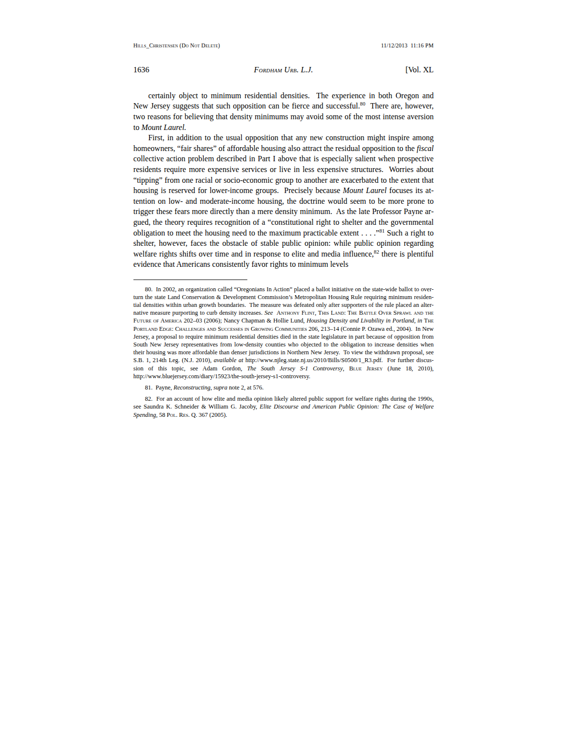Hills_Christensen (Do Not Delete) 11/12/2013 11:16 PM
1636 Fordham Urb. L.J. [Vol. XL
certainly object to minimum residential densities. The experience in both Oregon and New Jersey suggests that such opposition can be fierce and successful.80 There are, however, two reasons for believing that density minimums may avoid some of the most intense aversion to Mount Laurel.
First, in addition to the usual opposition that any new construction might inspire among homeowners, “fair shares” of affordable housing also attract the residual opposition to the fiscal collective action problem described in Part I above that is especially salient when prospective residents require more expensive services or live in less expensive structures. Worries about “tipping” from one racial or socio-economic group to another are exacerbated to the extent that housing is reserved for lower-income groups. Precisely because Mount Laurel focuses its attention on low- and moderate-income housing, the doctrine would seem to be more prone to trigger these fears more directly than a mere density minimum. As the late Professor Payne argued, the theory requires recognition of a “constitutional right to shelter and the governmental obligation to meet the housing need to the maximum practicable extent . . . .”81 Such a right to shelter, however, faces the obstacle of stable public opinion: while public opinion regarding welfare rights shifts over time and in response to elite and media influence,82 there is plentiful evidence that Americans consistently favor rights to minimum levels
80. In 2002, an organization called “Oregonians In Action” placed a ballot initiative on the state-wide ballot to overturn the state Land Conservation & Development Commission’s Metropolitan Housing Rule requiring minimum residential densities within urban growth boundaries. The measure was defeated only after supporters of the rule placed an alternative measure purporting to curb density increases. See Anthony Flint, This Land: The Battle Over Sprawl and the Future of America 202–03 (2006); Nancy Chapman & Hollie Lund, Housing Density and Livability in Portland, in The Portland Edge: Challenges and Successes in Growing Communities 206, 213–14 (Connie P. Ozawa ed., 2004). In New Jersey, a proposal to require minimum residential densities died in the state legislature in part because of opposition from South New Jersey representatives from low-density counties who objected to the obligation to increase densities when their housing was more affordable than denser jurisdictions in Northern New Jersey. To view the withdrawn proposal, see S.B. 1, 214th Leg. (N.J. 2010), available at http://www.njleg.state.nj.us/2010/Bills/S0500/1_R3.pdf. For further discussion of this topic, see Adam Gordon, The South Jersey S-1 Controversy, Blue Jersey (June 18, 2010), http://www.bluejersey.com/diary/15923/the-south-jersey-s1-controversy.
81. Payne, Reconstructing, supra note 2, at 576.
82. For an account of how elite and media opinion likely altered public support for welfare rights during the 1990s, see Saundra K. Schneider & William G. Jacoby, Elite Discourse and American Public Opinion: The Case of Welfare Spending, 58 Pol. Res. Q. 367 (2005).